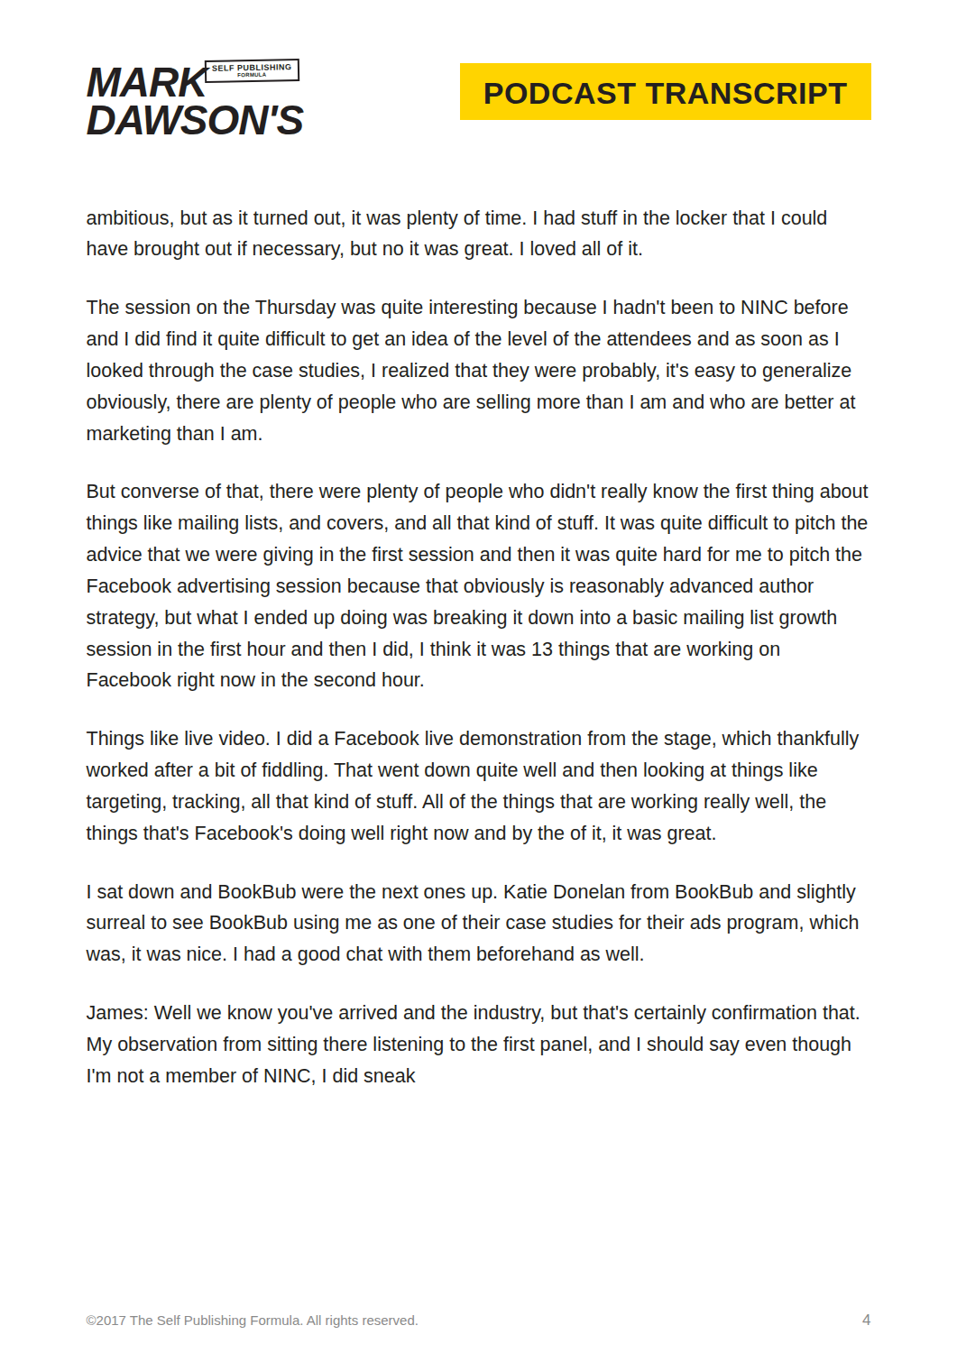Mark
Dawson's
Self Publishing Formula
Podcast Transcript
ambitious, but as it turned out, it was plenty of time. I had stuff in the locker that I could have brought out if necessary, but no it was great. I loved all of it.
The session on the Thursday was quite interesting because I hadn't been to NINC before and I did find it quite difficult to get an idea of the level of the attendees and as soon as I looked through the case studies, I realized that they were probably, it's easy to generalize obviously, there are plenty of people who are selling more than I am and who are better at marketing than I am.
But converse of that, there were plenty of people who didn't really know the first thing about things like mailing lists, and covers, and all that kind of stuff. It was quite difficult to pitch the advice that we were giving in the first session and then it was quite hard for me to pitch the Facebook advertising session because that obviously is reasonably advanced author strategy, but what I ended up doing was breaking it down into a basic mailing list growth session in the first hour and then I did, I think it was 13 things that are working on Facebook right now in the second hour.
Things like live video. I did a Facebook live demonstration from the stage, which thankfully worked after a bit of fiddling. That went down quite well and then looking at things like targeting, tracking, all that kind of stuff. All of the things that are working really well, the things that's Facebook's doing well right now and by the of it, it was great.
I sat down and BookBub were the next ones up. Katie Donelan from BookBub and slightly surreal to see BookBub using me as one of their case studies for their ads program, which was, it was nice. I had a good chat with them beforehand as well.
James: Well we know you've arrived and the industry, but that's certainly confirmation that. My observation from sitting there listening to the first panel, and I should say even though I'm not a member of NINC, I did sneak
©2017 The Self Publishing Formula. All rights reserved.
4